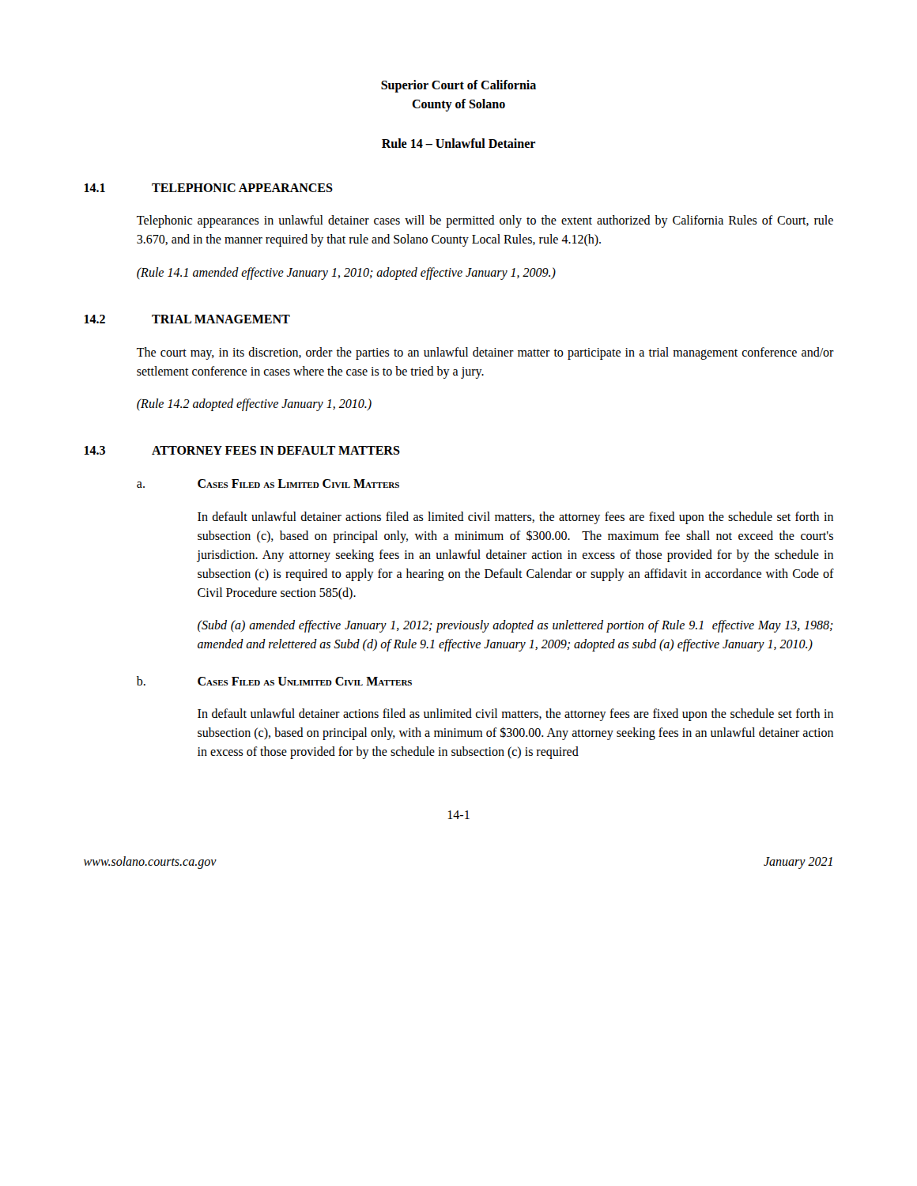Superior Court of California
County of Solano
Rule 14 – Unlawful Detainer
14.1 TELEPHONIC APPEARANCES
Telephonic appearances in unlawful detainer cases will be permitted only to the extent authorized by California Rules of Court, rule 3.670, and in the manner required by that rule and Solano County Local Rules, rule 4.12(h).
(Rule 14.1 amended effective January 1, 2010; adopted effective January 1, 2009.)
14.2 TRIAL MANAGEMENT
The court may, in its discretion, order the parties to an unlawful detainer matter to participate in a trial management conference and/or settlement conference in cases where the case is to be tried by a jury.
(Rule 14.2 adopted effective January 1, 2010.)
14.3 ATTORNEY FEES IN DEFAULT MATTERS
a. Cases Filed as Limited Civil Matters
In default unlawful detainer actions filed as limited civil matters, the attorney fees are fixed upon the schedule set forth in subsection (c), based on principal only, with a minimum of $300.00. The maximum fee shall not exceed the court's jurisdiction. Any attorney seeking fees in an unlawful detainer action in excess of those provided for by the schedule in subsection (c) is required to apply for a hearing on the Default Calendar or supply an affidavit in accordance with Code of Civil Procedure section 585(d).
(Subd (a) amended effective January 1, 2012; previously adopted as unlettered portion of Rule 9.1 effective May 13, 1988; amended and relettered as Subd (d) of Rule 9.1 effective January 1, 2009; adopted as subd (a) effective January 1, 2010.)
b. Cases Filed as Unlimited Civil Matters
In default unlawful detainer actions filed as unlimited civil matters, the attorney fees are fixed upon the schedule set forth in subsection (c), based on principal only, with a minimum of $300.00. Any attorney seeking fees in an unlawful detainer action in excess of those provided for by the schedule in subsection (c) is required
14-1
www.solano.courts.ca.gov January 2021